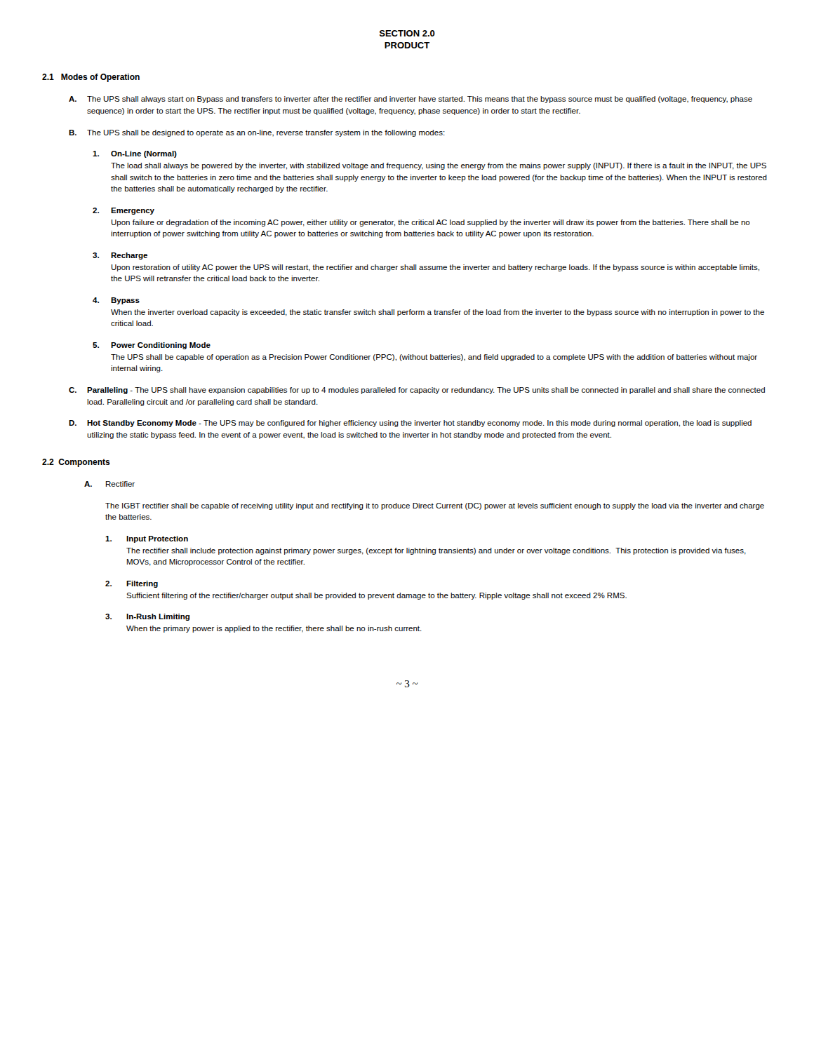SECTION 2.0
PRODUCT
2.1 Modes of Operation
A.
The UPS shall always start on Bypass and transfers to inverter after the rectifier and inverter have started. This means that the bypass source must be qualified (voltage, frequency, phase sequence) in order to start the UPS. The rectifier input must be qualified (voltage, frequency, phase sequence) in order to start the rectifier.
B.
The UPS shall be designed to operate as an on-line, reverse transfer system in the following modes:
1.
On-Line (Normal) The load shall always be powered by the inverter, with stabilized voltage and frequency, using the energy from the mains power supply (INPUT). If there is a fault in the INPUT, the UPS shall switch to the batteries in zero time and the batteries shall supply energy to the inverter to keep the load powered (for the backup time of the batteries). When the INPUT is restored the batteries shall be automatically recharged by the rectifier.
2.
Emergency Upon failure or degradation of the incoming AC power, either utility or generator, the critical AC load supplied by the inverter will draw its power from the batteries. There shall be no interruption of power switching from utility AC power to batteries or switching from batteries back to utility AC power upon its restoration.
3.
Recharge Upon restoration of utility AC power the UPS will restart, the rectifier and charger shall assume the inverter and battery recharge loads. If the bypass source is within acceptable limits, the UPS will retransfer the critical load back to the inverter.
4.
Bypass When the inverter overload capacity is exceeded, the static transfer switch shall perform a transfer of the load from the inverter to the bypass source with no interruption in power to the critical load.
5.
Power Conditioning Mode The UPS shall be capable of operation as a Precision Power Conditioner (PPC), (without batteries), and field upgraded to a complete UPS with the addition of batteries without major internal wiring.
C.
Paralleling - The UPS shall have expansion capabilities for up to 4 modules paralleled for capacity or redundancy. The UPS units shall be connected in parallel and shall share the connected load. Paralleling circuit and /or paralleling card shall be standard.
D.
Hot Standby Economy Mode - The UPS may be configured for higher efficiency using the inverter hot standby economy mode. In this mode during normal operation, the load is supplied utilizing the static bypass feed. In the event of a power event, the load is switched to the inverter in hot standby mode and protected from the event.
2.2 Components
A.
Rectifier
The IGBT rectifier shall be capable of receiving utility input and rectifying it to produce Direct Current (DC) power at levels sufficient enough to supply the load via the inverter and charge the batteries.
1.
Input Protection The rectifier shall include protection against primary power surges, (except for lightning transients) and under or over voltage conditions. This protection is provided via fuses, MOVs, and Microprocessor Control of the rectifier.
2.
Filtering Sufficient filtering of the rectifier/charger output shall be provided to prevent damage to the battery. Ripple voltage shall not exceed 2% RMS.
3.
In-Rush Limiting When the primary power is applied to the rectifier, there shall be no in-rush current.
~ 3 ~